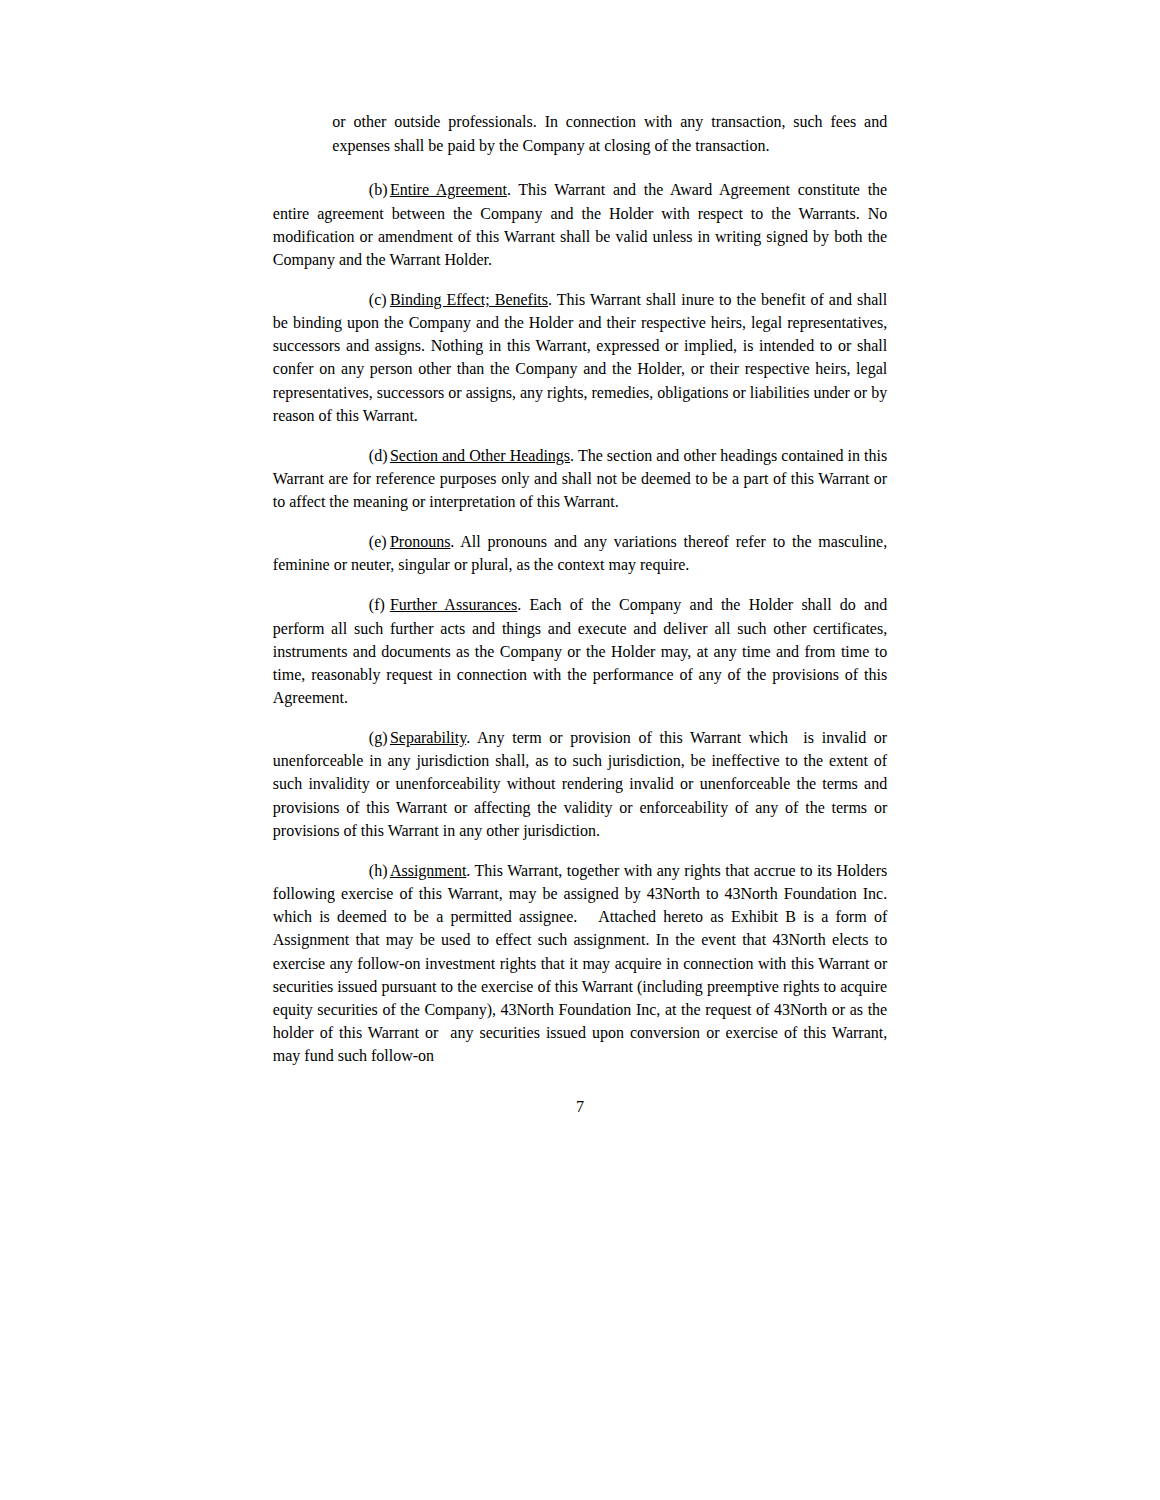or other outside professionals. In connection with any transaction, such fees and expenses shall be paid by the Company at closing of the transaction.
(b) Entire Agreement. This Warrant and the Award Agreement constitute the entire agreement between the Company and the Holder with respect to the Warrants. No modification or amendment of this Warrant shall be valid unless in writing signed by both the Company and the Warrant Holder.
(c) Binding Effect; Benefits. This Warrant shall inure to the benefit of and shall be binding upon the Company and the Holder and their respective heirs, legal representatives, successors and assigns. Nothing in this Warrant, expressed or implied, is intended to or shall confer on any person other than the Company and the Holder, or their respective heirs, legal representatives, successors or assigns, any rights, remedies, obligations or liabilities under or by reason of this Warrant.
(d) Section and Other Headings. The section and other headings contained in this Warrant are for reference purposes only and shall not be deemed to be a part of this Warrant or to affect the meaning or interpretation of this Warrant.
(e) Pronouns. All pronouns and any variations thereof refer to the masculine, feminine or neuter, singular or plural, as the context may require.
(f) Further Assurances. Each of the Company and the Holder shall do and perform all such further acts and things and execute and deliver all such other certificates, instruments and documents as the Company or the Holder may, at any time and from time to time, reasonably request in connection with the performance of any of the provisions of this Agreement.
(g) Separability. Any term or provision of this Warrant which is invalid or unenforceable in any jurisdiction shall, as to such jurisdiction, be ineffective to the extent of such invalidity or unenforceability without rendering invalid or unenforceable the terms and provisions of this Warrant or affecting the validity or enforceability of any of the terms or provisions of this Warrant in any other jurisdiction.
(h) Assignment. This Warrant, together with any rights that accrue to its Holders following exercise of this Warrant, may be assigned by 43North to 43North Foundation Inc. which is deemed to be a permitted assignee. Attached hereto as Exhibit B is a form of Assignment that may be used to effect such assignment. In the event that 43North elects to exercise any follow-on investment rights that it may acquire in connection with this Warrant or securities issued pursuant to the exercise of this Warrant (including preemptive rights to acquire equity securities of the Company), 43North Foundation Inc, at the request of 43North or as the holder of this Warrant or any securities issued upon conversion or exercise of this Warrant, may fund such follow-on
7